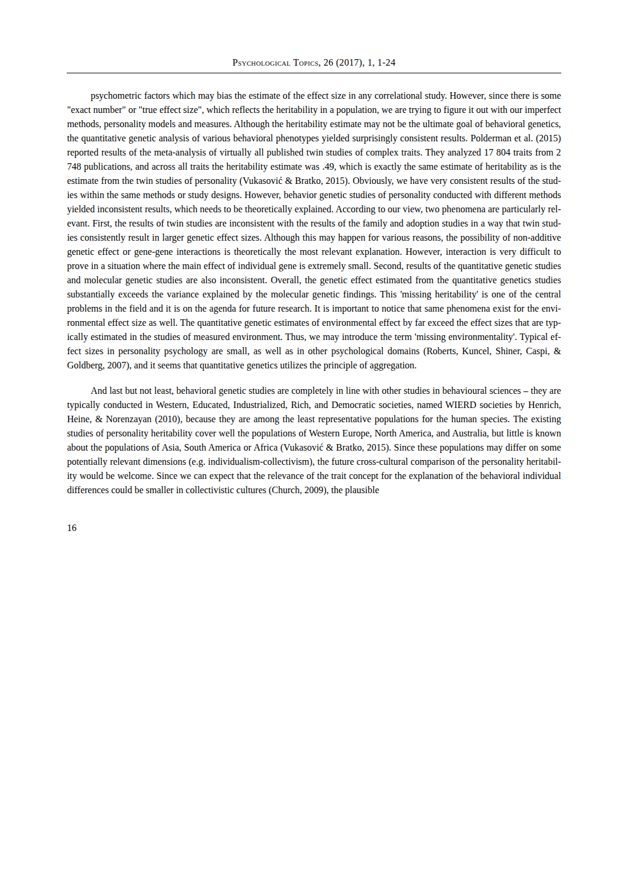Psychological Topics, 26 (2017), 1, 1-24
psychometric factors which may bias the estimate of the effect size in any correlational study. However, since there is some "exact number" or "true effect size", which reflects the heritability in a population, we are trying to figure it out with our imperfect methods, personality models and measures. Although the heritability estimate may not be the ultimate goal of behavioral genetics, the quantitative genetic analysis of various behavioral phenotypes yielded surprisingly consistent results. Polderman et al. (2015) reported results of the meta-analysis of virtually all published twin studies of complex traits. They analyzed 17 804 traits from 2 748 publications, and across all traits the heritability estimate was .49, which is exactly the same estimate of heritability as is the estimate from the twin studies of personality (Vukasović & Bratko, 2015). Obviously, we have very consistent results of the studies within the same methods or study designs. However, behavior genetic studies of personality conducted with different methods yielded inconsistent results, which needs to be theoretically explained. According to our view, two phenomena are particularly relevant. First, the results of twin studies are inconsistent with the results of the family and adoption studies in a way that twin studies consistently result in larger genetic effect sizes. Although this may happen for various reasons, the possibility of non-additive genetic effect or gene-gene interactions is theoretically the most relevant explanation. However, interaction is very difficult to prove in a situation where the main effect of individual gene is extremely small. Second, results of the quantitative genetic studies and molecular genetic studies are also inconsistent. Overall, the genetic effect estimated from the quantitative genetics studies substantially exceeds the variance explained by the molecular genetic findings. This 'missing heritability' is one of the central problems in the field and it is on the agenda for future research. It is important to notice that same phenomena exist for the environmental effect size as well. The quantitative genetic estimates of environmental effect by far exceed the effect sizes that are typically estimated in the studies of measured environment. Thus, we may introduce the term 'missing environmentality'. Typical effect sizes in personality psychology are small, as well as in other psychological domains (Roberts, Kuncel, Shiner, Caspi, & Goldberg, 2007), and it seems that quantitative genetics utilizes the principle of aggregation.
And last but not least, behavioral genetic studies are completely in line with other studies in behavioural sciences – they are typically conducted in Western, Educated, Industrialized, Rich, and Democratic societies, named WIERD societies by Henrich, Heine, & Norenzayan (2010), because they are among the least representative populations for the human species. The existing studies of personality heritability cover well the populations of Western Europe, North America, and Australia, but little is known about the populations of Asia, South America or Africa (Vukasović & Bratko, 2015). Since these populations may differ on some potentially relevant dimensions (e.g. individualism-collectivism), the future cross-cultural comparison of the personality heritability would be welcome. Since we can expect that the relevance of the trait concept for the explanation of the behavioral individual differences could be smaller in collectivistic cultures (Church, 2009), the plausible
16